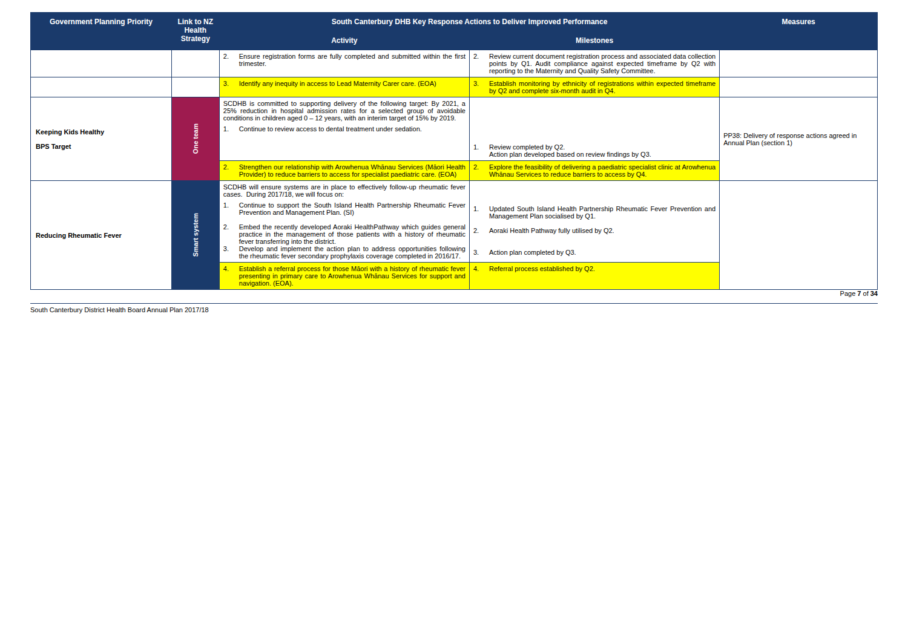| Government Planning Priority | Link to NZ Health Strategy | South Canterbury DHB Key Response Actions to Deliver Improved Performance | Measures |
| --- | --- | --- | --- |
| Activity | Milestones |
| | | 2. Ensure registration forms are fully completed and submitted within the first trimester. | 2. Review current document registration process and associated data collection points by Q1. Audit compliance against expected timeframe by Q2 with reporting to the Maternity and Quality Safety Committee. | |
| | | 3. Identify any inequity in access to Lead Maternity Carer care. (EOA) | 3. Establish monitoring by ethnicity of registrations within expected timeframe by Q2 and complete six-month audit in Q4. | |
| Keeping Kids Healthy BPS Target | One team | SCDHB is committed to supporting delivery of the following target: By 2021, a 25% reduction in hospital admission rates for a selected group of avoidable conditions in children aged 0 – 12 years, with an interim target of 15% by 2019. 1. Continue to review access to dental treatment under sedation. | 1. Review completed by Q2. Action plan developed based on review findings by Q3. | PP38: Delivery of response actions agreed in Annual Plan (section 1) |
| 2. Strengthen our relationship with Arowhenua Whānau Services (Māori Health Provider) to reduce barriers to access for specialist paediatric care. (EOA) | 2. Explore the feasibility of delivering a paediatric specialist clinic at Arowhenua Whānau Services to reduce barriers to access by Q4. |
| Reducing Rheumatic Fever | Smart system | SCDHB will ensure systems are in place to effectively follow-up rheumatic fever cases. During 2017/18, we will focus on: 1. Continue to support the South Island Health Partnership Rheumatic Fever Prevention and Management Plan. (SI) 2. Embed the recently developed Aoraki HealthPathway which guides general practice in the management of those patients with a history of rheumatic fever transferring into the district. 3. Develop and implement the action plan to address opportunities following the rheumatic fever secondary prophylaxis coverage completed in 2016/17. | 1. Updated South Island Health Partnership Rheumatic Fever Prevention and Management Plan socialised by Q1. 2. Aoraki Health Pathway fully utilised by Q2. 3. Action plan completed by Q3. | |
| 4. Establish a referral process for those Māori with a history of rheumatic fever presenting in primary care to Arowhenua Whānau Services for support and navigation. (EOA). | 4. Referral process established by Q2. |
Page 7 of 34
South Canterbury District Health Board Annual Plan 2017/18